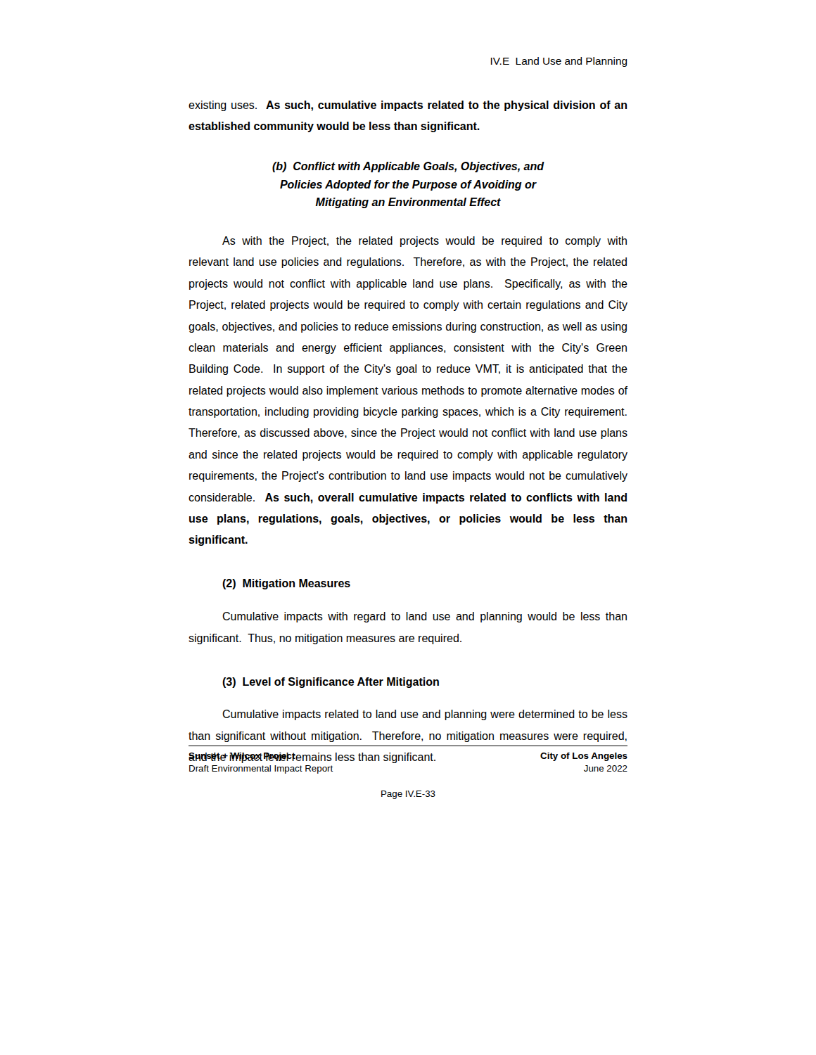IV.E Land Use and Planning
existing uses. As such, cumulative impacts related to the physical division of an established community would be less than significant.
(b) Conflict with Applicable Goals, Objectives, and Policies Adopted for the Purpose of Avoiding or Mitigating an Environmental Effect
As with the Project, the related projects would be required to comply with relevant land use policies and regulations. Therefore, as with the Project, the related projects would not conflict with applicable land use plans. Specifically, as with the Project, related projects would be required to comply with certain regulations and City goals, objectives, and policies to reduce emissions during construction, as well as using clean materials and energy efficient appliances, consistent with the City's Green Building Code. In support of the City's goal to reduce VMT, it is anticipated that the related projects would also implement various methods to promote alternative modes of transportation, including providing bicycle parking spaces, which is a City requirement. Therefore, as discussed above, since the Project would not conflict with land use plans and since the related projects would be required to comply with applicable regulatory requirements, the Project's contribution to land use impacts would not be cumulatively considerable. As such, overall cumulative impacts related to conflicts with land use plans, regulations, goals, objectives, or policies would be less than significant.
(2) Mitigation Measures
Cumulative impacts with regard to land use and planning would be less than significant. Thus, no mitigation measures are required.
(3) Level of Significance After Mitigation
Cumulative impacts related to land use and planning were determined to be less than significant without mitigation. Therefore, no mitigation measures were required, and the impact level remains less than significant.
Sunset + Wilcox Project
Draft Environmental Impact Report
City of Los Angeles
June 2022
Page IV.E-33